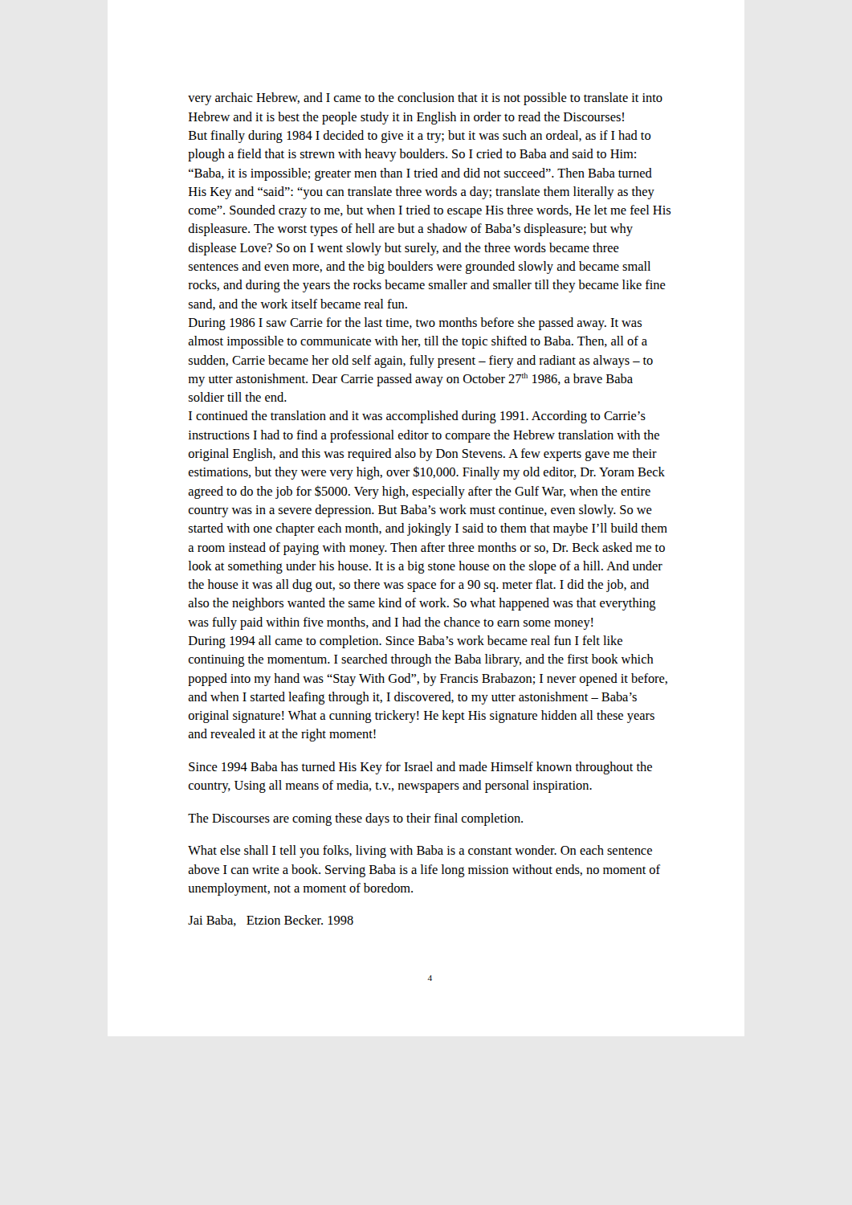very archaic Hebrew, and I came to the conclusion that it is not possible to translate it into Hebrew and it is best the people study it in English in order to read the Discourses!
But finally during 1984 I decided to give it a try; but it was such an ordeal, as if I had to plough a field that is strewn with heavy boulders. So I cried to Baba and said to Him: “Baba, it is impossible; greater men than I tried and did not succeed”. Then Baba turned His Key and “said”: “you can translate three words a day; translate them literally as they come”. Sounded crazy to me, but when I tried to escape His three words, He let me feel His displeasure. The worst types of hell are but a shadow of Baba’s displeasure; but why displease Love? So on I went slowly but surely, and the three words became three sentences and even more, and the big boulders were grounded slowly and became small rocks, and during the years the rocks became smaller and smaller till they became like fine sand, and the work itself became real fun.
During 1986 I saw Carrie for the last time, two months before she passed away. It was almost impossible to communicate with her, till the topic shifted to Baba. Then, all of a sudden, Carrie became her old self again, fully present – fiery and radiant as always – to my utter astonishment. Dear Carrie passed away on October 27th 1986, a brave Baba soldier till the end.
I continued the translation and it was accomplished during 1991. According to Carrie’s instructions I had to find a professional editor to compare the Hebrew translation with the original English, and this was required also by Don Stevens. A few experts gave me their estimations, but they were very high, over $10,000. Finally my old editor, Dr. Yoram Beck agreed to do the job for $5000. Very high, especially after the Gulf War, when the entire country was in a severe depression. But Baba’s work must continue, even slowly. So we started with one chapter each month, and jokingly I said to them that maybe I’ll build them a room instead of paying with money. Then after three months or so, Dr. Beck asked me to look at something under his house. It is a big stone house on the slope of a hill. And under the house it was all dug out, so there was space for a 90 sq. meter flat. I did the job, and also the neighbors wanted the same kind of work. So what happened was that everything was fully paid within five months, and I had the chance to earn some money!
During 1994 all came to completion. Since Baba’s work became real fun I felt like continuing the momentum. I searched through the Baba library, and the first book which popped into my hand was “Stay With God”, by Francis Brabazon; I never opened it before, and when I started leafing through it, I discovered, to my utter astonishment – Baba’s original signature! What a cunning trickery! He kept His signature hidden all these years and revealed it at the right moment!
Since 1994 Baba has turned His Key for Israel and made Himself known throughout the country, Using all means of media, t.v., newspapers and personal inspiration.
The Discourses are coming these days to their final completion.
What else shall I tell you folks, living with Baba is a constant wonder. On each sentence above I can write a book. Serving Baba is a life long mission without ends, no moment of unemployment, not a moment of boredom.
Jai Baba, Etzion Becker. 1998
4